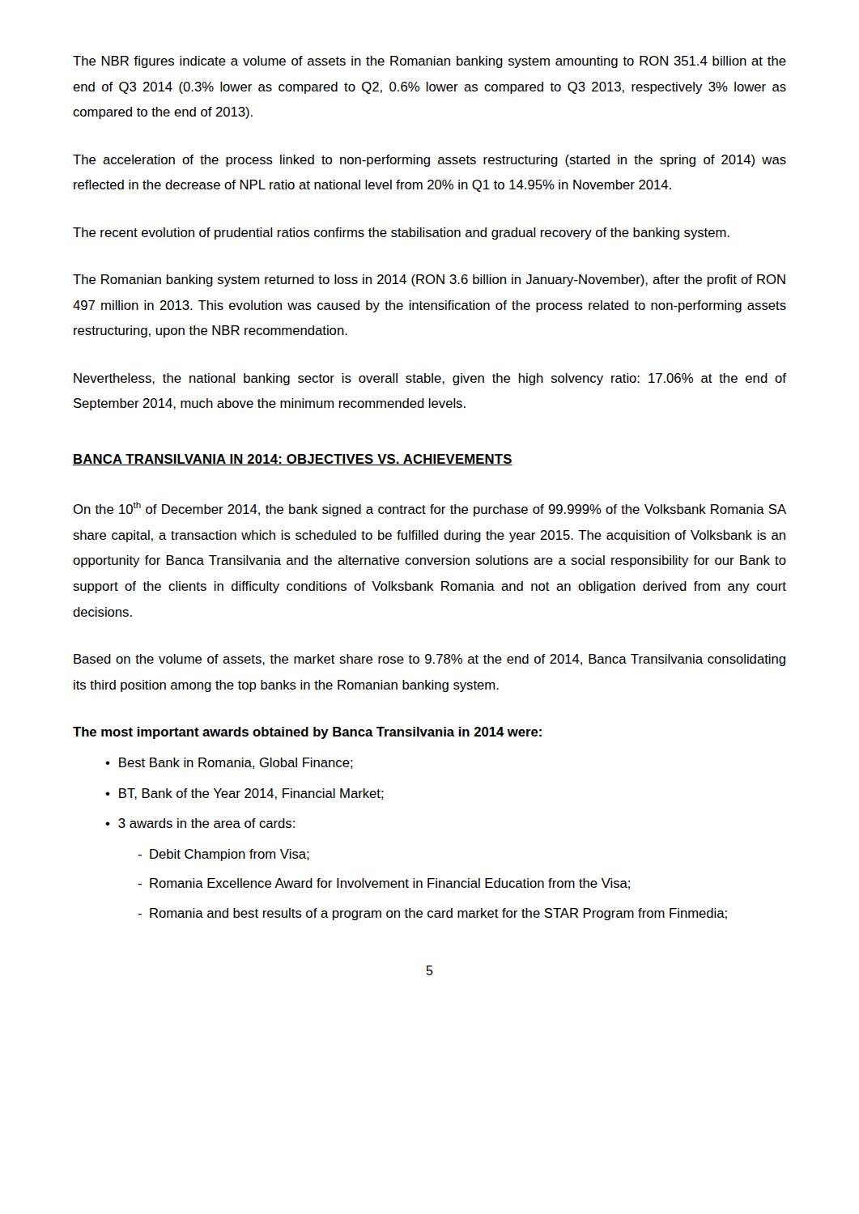The NBR figures indicate a volume of assets in the Romanian banking system amounting to RON 351.4 billion at the end of Q3 2014 (0.3% lower as compared to Q2, 0.6% lower as compared to Q3 2013, respectively 3% lower as compared to the end of 2013).
The acceleration of the process linked to non-performing assets restructuring (started in the spring of 2014) was reflected in the decrease of NPL ratio at national level from 20% in Q1 to 14.95% in November 2014.
The recent evolution of prudential ratios confirms the stabilisation and gradual recovery of the banking system.
The Romanian banking system returned to loss in 2014 (RON 3.6 billion in January-November), after the profit of RON 497 million in 2013. This evolution was caused by the intensification of the process related to non-performing assets restructuring, upon the NBR recommendation.
Nevertheless, the national banking sector is overall stable, given the high solvency ratio: 17.06% at the end of September 2014, much above the minimum recommended levels.
BANCA TRANSILVANIA IN 2014: OBJECTIVES VS. ACHIEVEMENTS
On the 10th of December 2014, the bank signed a contract for the purchase of 99.999% of the Volksbank Romania SA share capital, a transaction which is scheduled to be fulfilled during the year 2015. The acquisition of Volksbank is an opportunity for Banca Transilvania and the alternative conversion solutions are a social responsibility for our Bank to support of the clients in difficulty conditions of Volksbank Romania and not an obligation derived from any court decisions.
Based on the volume of assets, the market share rose to 9.78% at the end of 2014, Banca Transilvania consolidating its third position among the top banks in the Romanian banking system.
The most important awards obtained by Banca Transilvania in 2014 were:
Best Bank in Romania, Global Finance;
BT, Bank of the Year 2014, Financial Market;
3 awards in the area of cards:
Debit Champion from Visa;
Romania Excellence Award for Involvement in Financial Education from the Visa;
Romania and best results of a program on the card market for the STAR Program from Finmedia;
5